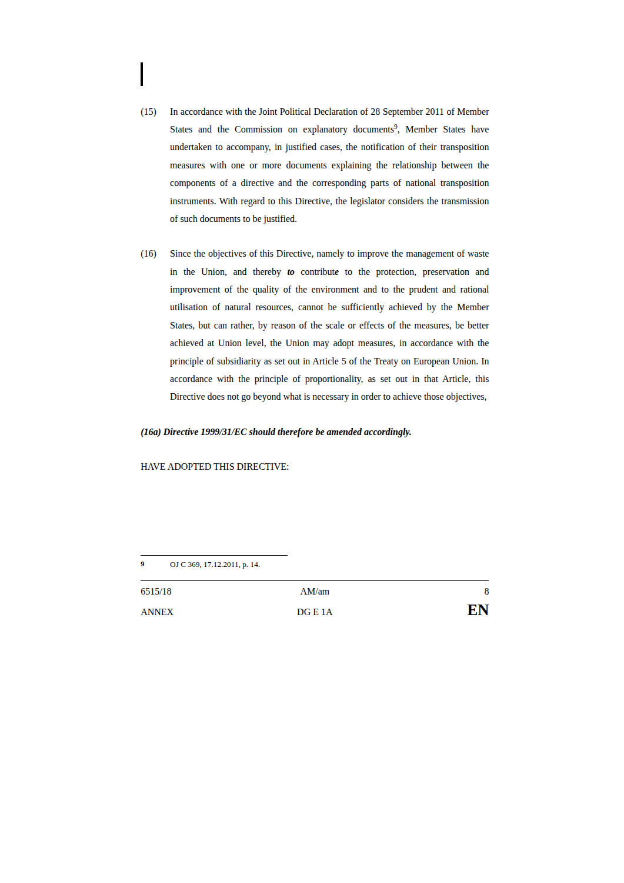(15)
In accordance with the Joint Political Declaration of 28 September 2011 of Member States and the Commission on explanatory documents9, Member States have undertaken to accompany, in justified cases, the notification of their transposition measures with one or more documents explaining the relationship between the components of a directive and the corresponding parts of national transposition instruments. With regard to this Directive, the legislator considers the transmission of such documents to be justified.
(16)
Since the objectives of this Directive, namely to improve the management of waste in the Union, and thereby to contribute to the protection, preservation and improvement of the quality of the environment and to the prudent and rational utilisation of natural resources, cannot be sufficiently achieved by the Member States, but can rather, by reason of the scale or effects of the measures, be better achieved at Union level, the Union may adopt measures, in accordance with the principle of subsidiarity as set out in Article 5 of the Treaty on European Union. In accordance with the principle of proportionality, as set out in that Article, this Directive does not go beyond what is necessary in order to achieve those objectives,
(16a) Directive 1999/31/EC should therefore be amended accordingly.
HAVE ADOPTED THIS DIRECTIVE:
9
OJ C 369, 17.12.2011, p. 14.
6515/18
AM/am
8
ANNEX
DG E 1A
EN